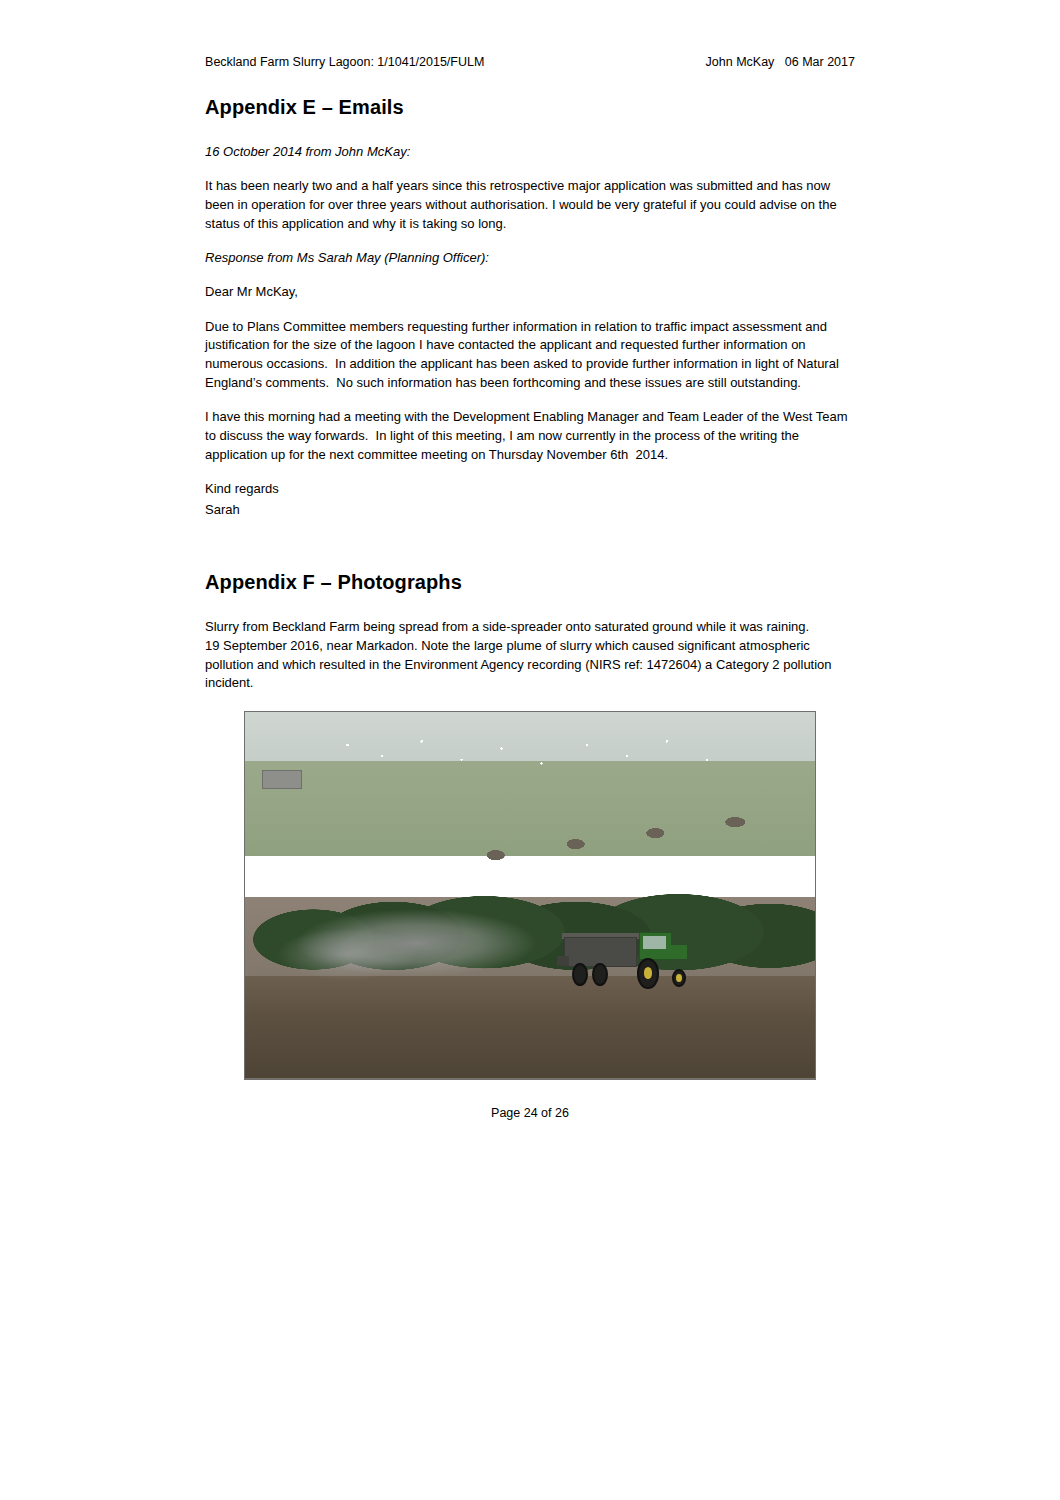Beckland Farm Slurry Lagoon: 1/1041/2015/FULM
John McKay 06 Mar 2017
Appendix E – Emails
16 October 2014 from John McKay:
It has been nearly two and a half years since this retrospective major application was submitted and has now been in operation for over three years without authorisation. I would be very grateful if you could advise on the status of this application and why it is taking so long.
Response from Ms Sarah May (Planning Officer):
Dear Mr McKay,
Due to Plans Committee members requesting further information in relation to traffic impact assessment and justification for the size of the lagoon I have contacted the applicant and requested further information on numerous occasions. In addition the applicant has been asked to provide further information in light of Natural England’s comments. No such information has been forthcoming and these issues are still outstanding.
I have this morning had a meeting with the Development Enabling Manager and Team Leader of the West Team to discuss the way forwards. In light of this meeting, I am now currently in the process of the writing the application up for the next committee meeting on Thursday November 6th 2014.
Kind regards
Sarah
Appendix F – Photographs
Slurry from Beckland Farm being spread from a side-spreader onto saturated ground while it was raining.
19 September 2016, near Markadon. Note the large plume of slurry which caused significant atmospheric pollution and which resulted in the Environment Agency recording (NIRS ref: 1472604) a Category 2 pollution incident.
Page 24 of 26